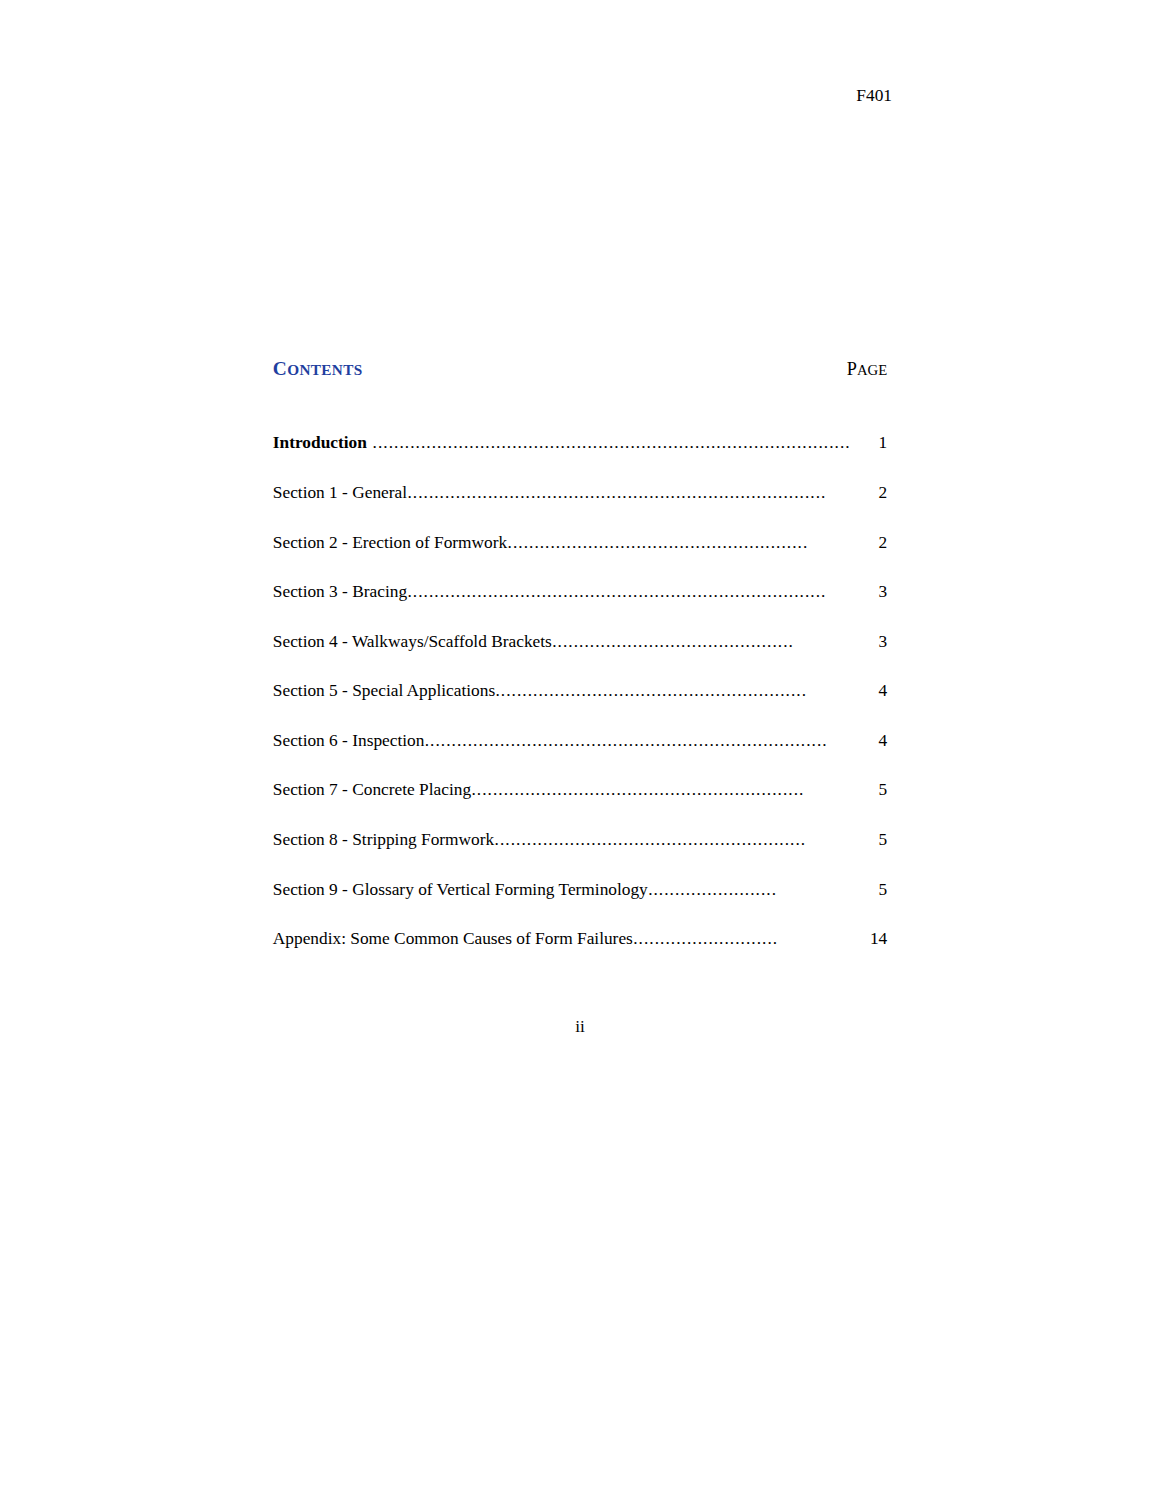F401
CONTENTS PAGE
Introduction ......................................................................................... 1
Section 1 - General .............................................................................. 2
Section 2 - Erection of Formwork ........................................................ 2
Section 3 - Bracing .............................................................................. 3
Section 4 - Walkways/Scaffold Brackets ............................................. 3
Section 5 - Special Applications .......................................................... 4
Section 6 - Inspection ........................................................................... 4
Section 7 - Concrete Placing .............................................................. 5
Section 8 - Stripping Formwork .......................................................... 5
Section 9 - Glossary of Vertical Forming Terminology ........................ 5
Appendix: Some Common Causes of Form Failures ........................... 14
ii